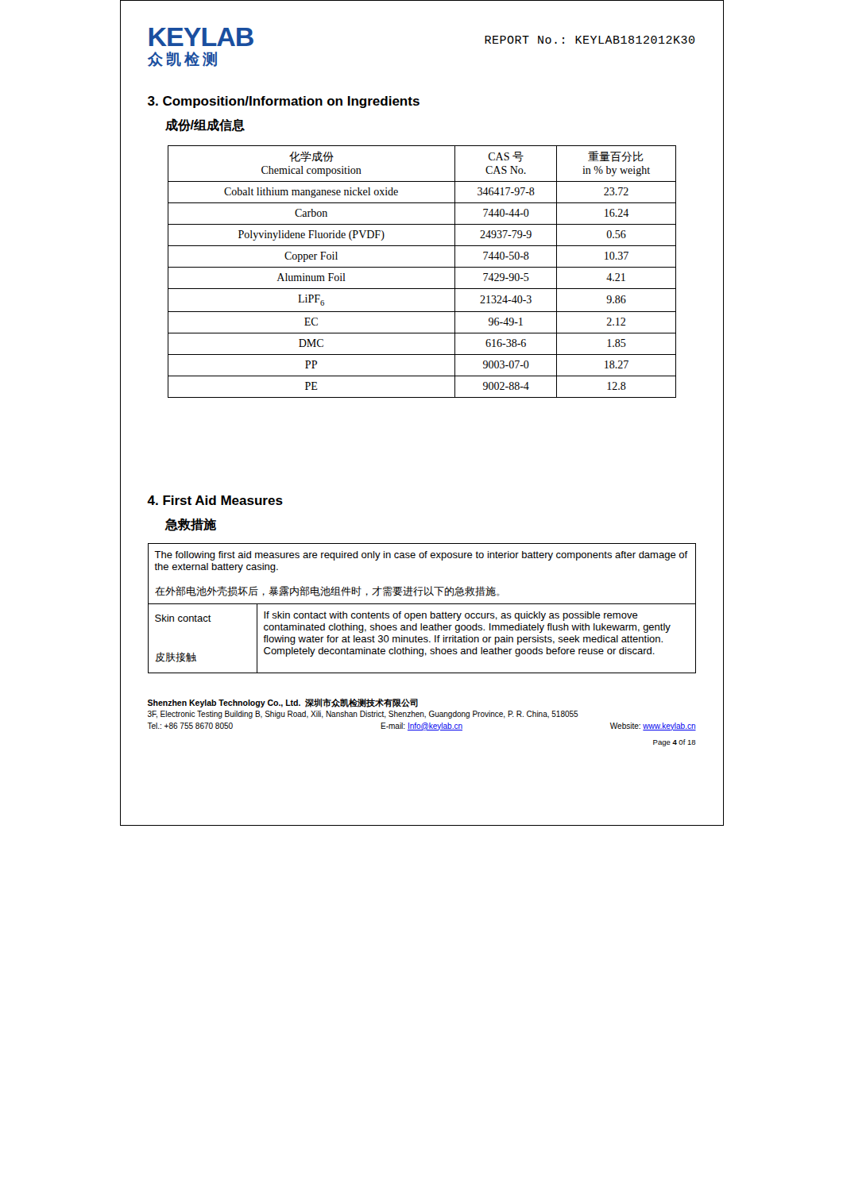KEYLAB
众凯检测
REPORT No.: KEYLAB1812012K30
3. Composition/Information on Ingredients
成份/组成信息
| 化学成份 Chemical composition | CAS 号 CAS No. | 重量百分比 in % by weight |
| --- | --- | --- |
| Cobalt lithium manganese nickel oxide | 346417-97-8 | 23.72 |
| Carbon | 7440-44-0 | 16.24 |
| Polyvinylidene Fluoride (PVDF) | 24937-79-9 | 0.56 |
| Copper Foil | 7440-50-8 | 10.37 |
| Aluminum Foil | 7429-90-5 | 4.21 |
| LiPF 6 | 21324-40-3 | 9.86 |
| EC | 96-49-1 | 2.12 |
| DMC | 616-38-6 | 1.85 |
| PP | 9003-07-0 | 18.27 |
| PE | 9002-88-4 | 12.8 |
4. First Aid Measures
急救措施
| The following first aid measures are required only in case of exposure to interior battery components after damage of the external battery casing. 在外部电池外壳损坏后，暴露内部电池组件时，才需要进行以下的急救措施。 |
| Skin contact 皮肤接触 | If skin contact with contents of open battery occurs, as quickly as possible remove contaminated clothing, shoes and leather goods. Immediately flush with lukewarm, gently flowing water for at least 30 minutes. If irritation or pain persists, seek medical attention. Completely decontaminate clothing, shoes and leather goods before reuse or discard. |
Shenzhen Keylab Technology Co., Ltd. 深圳市众凯检测技术有限公司
3F, Electronic Testing Building B, Shigu Road, Xili, Nanshan District, Shenzhen, Guangdong Province, P. R. China, 518055
Tel.: +86 755 8670 8050 E-mail: Info@keylab.cn Website: www.keylab.cn
Page 4 0f 18